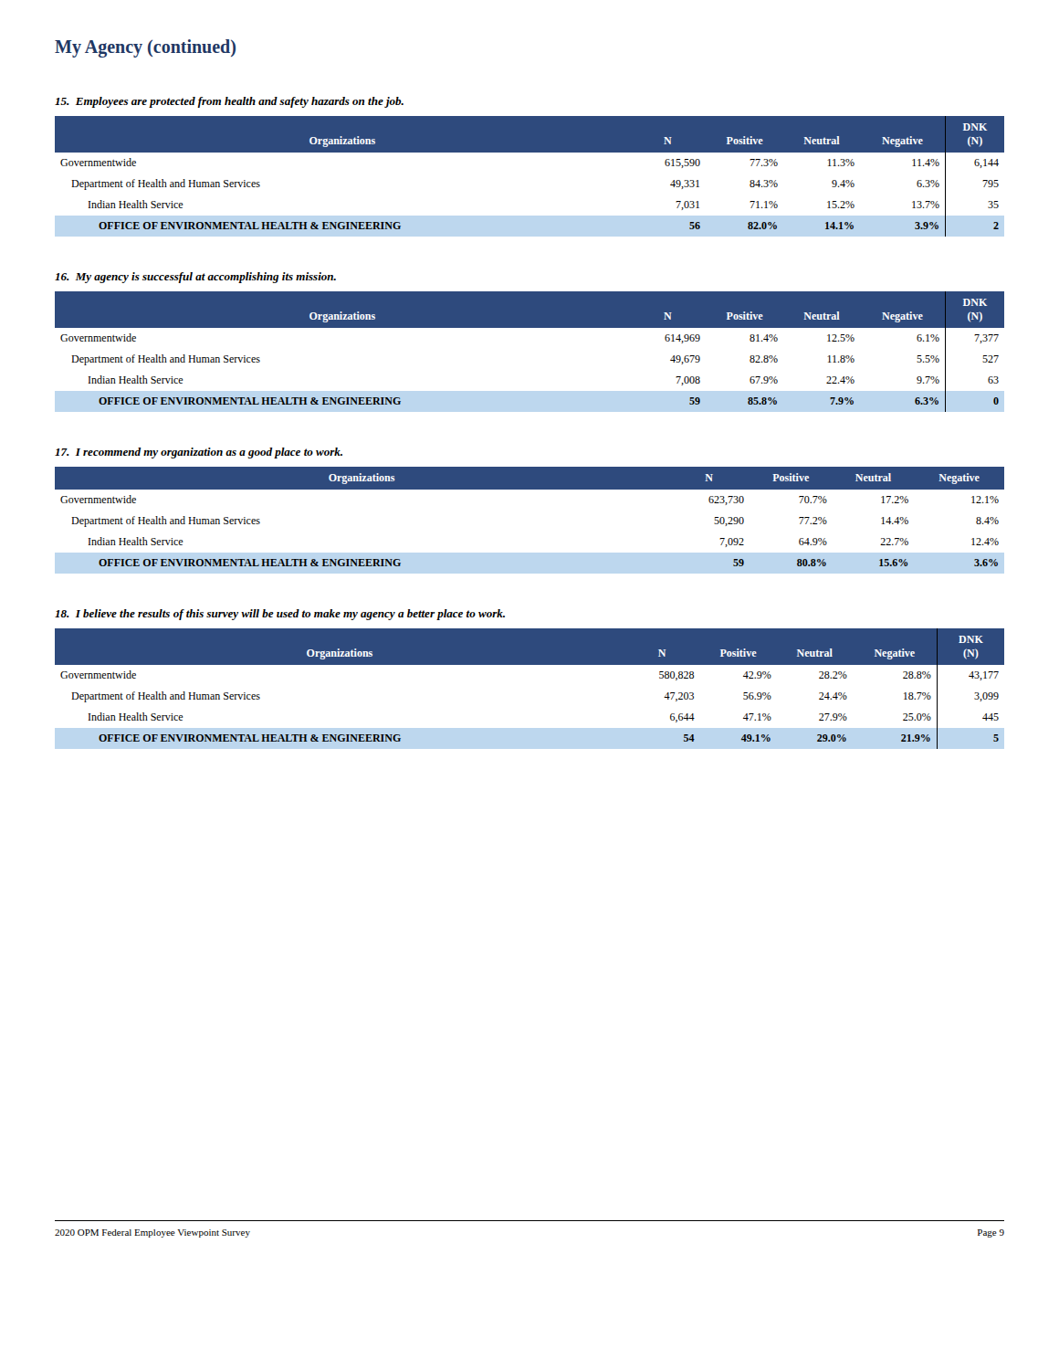My Agency (continued)
15. Employees are protected from health and safety hazards on the job.
| Organizations | N | Positive | Neutral | Negative | DNK (N) |
| --- | --- | --- | --- | --- | --- |
| Governmentwide | 615,590 | 77.3% | 11.3% | 11.4% | 6,144 |
| Department of Health and Human Services | 49,331 | 84.3% | 9.4% | 6.3% | 795 |
| Indian Health Service | 7,031 | 71.1% | 15.2% | 13.7% | 35 |
| OFFICE OF ENVIRONMENTAL HEALTH & ENGINEERING | 56 | 82.0% | 14.1% | 3.9% | 2 |
16. My agency is successful at accomplishing its mission.
| Organizations | N | Positive | Neutral | Negative | DNK (N) |
| --- | --- | --- | --- | --- | --- |
| Governmentwide | 614,969 | 81.4% | 12.5% | 6.1% | 7,377 |
| Department of Health and Human Services | 49,679 | 82.8% | 11.8% | 5.5% | 527 |
| Indian Health Service | 7,008 | 67.9% | 22.4% | 9.7% | 63 |
| OFFICE OF ENVIRONMENTAL HEALTH & ENGINEERING | 59 | 85.8% | 7.9% | 6.3% | 0 |
17. I recommend my organization as a good place to work.
| Organizations | N | Positive | Neutral | Negative |
| --- | --- | --- | --- | --- |
| Governmentwide | 623,730 | 70.7% | 17.2% | 12.1% |
| Department of Health and Human Services | 50,290 | 77.2% | 14.4% | 8.4% |
| Indian Health Service | 7,092 | 64.9% | 22.7% | 12.4% |
| OFFICE OF ENVIRONMENTAL HEALTH & ENGINEERING | 59 | 80.8% | 15.6% | 3.6% |
18. I believe the results of this survey will be used to make my agency a better place to work.
| Organizations | N | Positive | Neutral | Negative | DNK (N) |
| --- | --- | --- | --- | --- | --- |
| Governmentwide | 580,828 | 42.9% | 28.2% | 28.8% | 43,177 |
| Department of Health and Human Services | 47,203 | 56.9% | 24.4% | 18.7% | 3,099 |
| Indian Health Service | 6,644 | 47.1% | 27.9% | 25.0% | 445 |
| OFFICE OF ENVIRONMENTAL HEALTH & ENGINEERING | 54 | 49.1% | 29.0% | 21.9% | 5 |
2020 OPM Federal Employee Viewpoint Survey Page 9